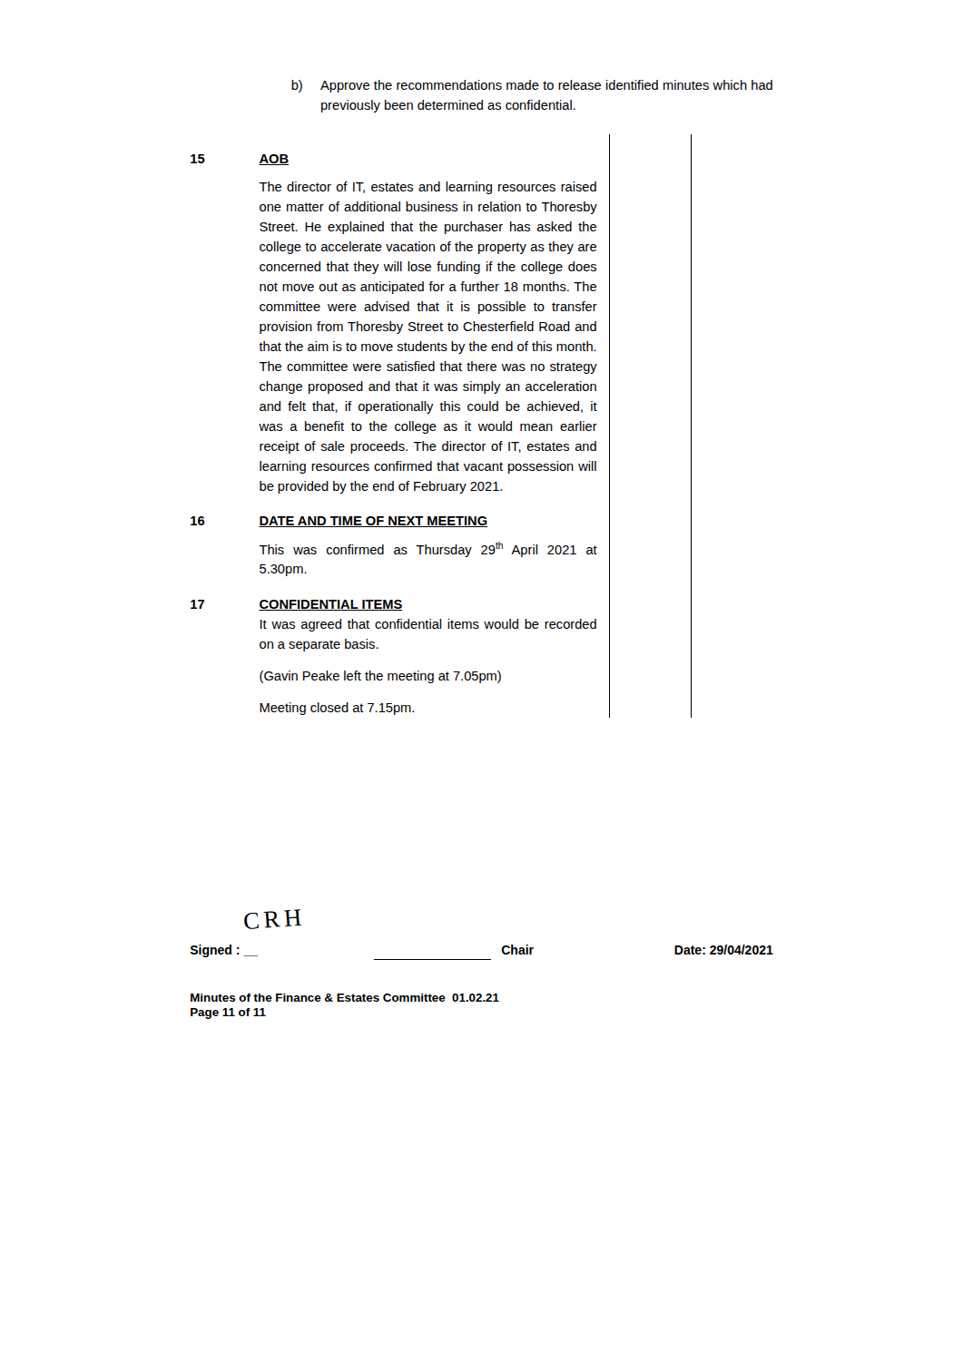b)
Approve the recommendations made to release identified minutes which had previously been determined as confidential.
15
AOB
The director of IT, estates and learning resources raised one matter of additional business in relation to Thoresby Street. He explained that the purchaser has asked the college to accelerate vacation of the property as they are concerned that they will lose funding if the college does not move out as anticipated for a further 18 months. The committee were advised that it is possible to transfer provision from Thoresby Street to Chesterfield Road and that the aim is to move students by the end of this month. The committee were satisfied that there was no strategy change proposed and that it was simply an acceleration and felt that, if operationally this could be achieved, it was a benefit to the college as it would mean earlier receipt of sale proceeds. The director of IT, estates and learning resources confirmed that vacant possession will be provided by the end of February 2021.
16
DATE AND TIME OF NEXT MEETING
This was confirmed as Thursday 29th April 2021 at 5.30pm.
17
CONFIDENTIAL ITEMS
It was agreed that confidential items would be recorded on a separate basis.
(Gavin Peake left the meeting at 7.05pm)
Meeting closed at 7.15pm.
C R H
Signed : __ Chair Date: 29/04/2021
Minutes of the Finance & Estates Committee 01.02.21
Page 11 of 11